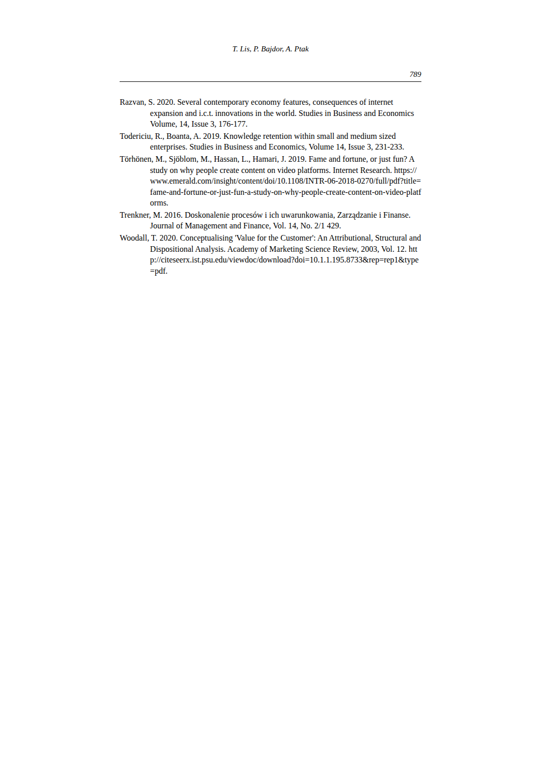T. Lis, P. Bajdor, A. Ptak
789
Razvan, S. 2020. Several contemporary economy features, consequences of internet expansion and i.c.t. innovations in the world. Studies in Business and Economics Volume, 14, Issue 3, 176-177.
Todericiu, R., Boanta, A. 2019. Knowledge retention within small and medium sized enterprises. Studies in Business and Economics, Volume 14, Issue 3, 231-233.
Törhönen, M., Sjöblom, M., Hassan, L., Hamari, J. 2019. Fame and fortune, or just fun? A study on why people create content on video platforms. Internet Research. https://www.emerald.com/insight/content/doi/10.1108/INTR-06-2018-0270/full/pdf?title=fame-and-fortune-or-just-fun-a-study-on-why-people-create-content-on-video-platforms.
Trenkner, M. 2016. Doskonalenie procesów i ich uwarunkowania, Zarządzanie i Finanse. Journal of Management and Finance, Vol. 14, No. 2/1 429.
Woodall, T. 2020. Conceptualising 'Value for the Customer': An Attributional, Structural and Dispositional Analysis. Academy of Marketing Science Review, 2003, Vol. 12. http://citeseerx.ist.psu.edu/viewdoc/download?doi=10.1.1.195.8733&rep=rep1&type=pdf.